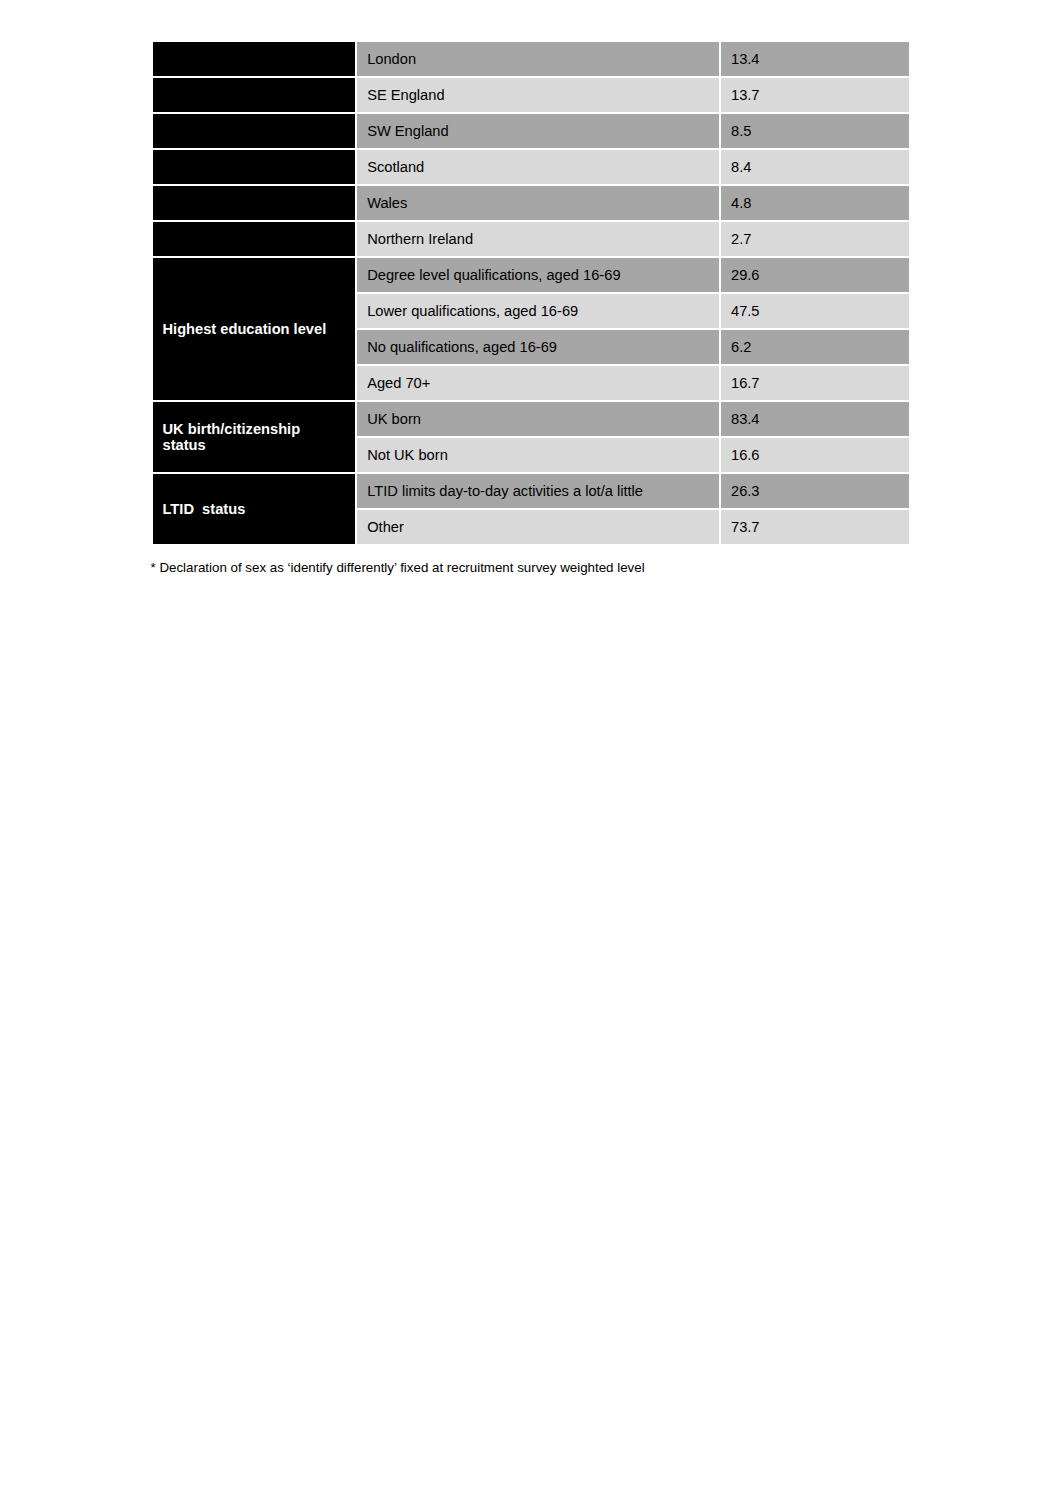| | London | 13.4 |
| | SE England | 13.7 |
| | SW England | 8.5 |
| | Scotland | 8.4 |
| | Wales | 4.8 |
| | Northern Ireland | 2.7 |
| Highest education level | Degree level qualifications, aged 16-69 | 29.6 |
| Lower qualifications, aged 16-69 | 47.5 |
| No qualifications, aged 16-69 | 6.2 |
| Aged 70+ | 16.7 |
| UK birth/citizenship status | UK born | 83.4 |
| Not UK born | 16.6 |
| LTID status | LTID limits day-to-day activities a lot/a little | 26.3 |
| Other | 73.7 |
* Declaration of sex as ‘identify differently’ fixed at recruitment survey weighted level